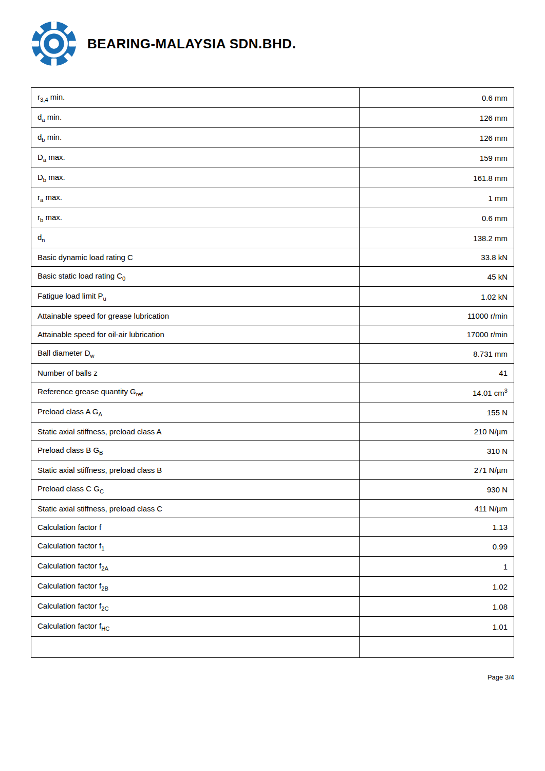BEARING-MALAYSIA SDN.BHD.
| r 3,4 min. | 0.6 mm |
| d a min. | 126 mm |
| d b min. | 126 mm |
| D a max. | 159 mm |
| D b max. | 161.8 mm |
| r a max. | 1 mm |
| r b max. | 0.6 mm |
| d n | 138.2 mm |
| Basic dynamic load rating C | 33.8 kN |
| Basic static load rating C 0 | 45 kN |
| Fatigue load limit P u | 1.02 kN |
| Attainable speed for grease lubrication | 11000 r/min |
| Attainable speed for oil-air lubrication | 17000 r/min |
| Ball diameter D w | 8.731 mm |
| Number of balls z | 41 |
| Reference grease quantity G ref | 14.01 cm 3 |
| Preload class A G A | 155 N |
| Static axial stiffness, preload class A | 210 N/µm |
| Preload class B G B | 310 N |
| Static axial stiffness, preload class B | 271 N/µm |
| Preload class C G C | 930 N |
| Static axial stiffness, preload class C | 411 N/µm |
| Calculation factor f | 1.13 |
| Calculation factor f 1 | 0.99 |
| Calculation factor f 2A | 1 |
| Calculation factor f 2B | 1.02 |
| Calculation factor f 2C | 1.08 |
| Calculation factor f HC | 1.01 |
Page 3/4